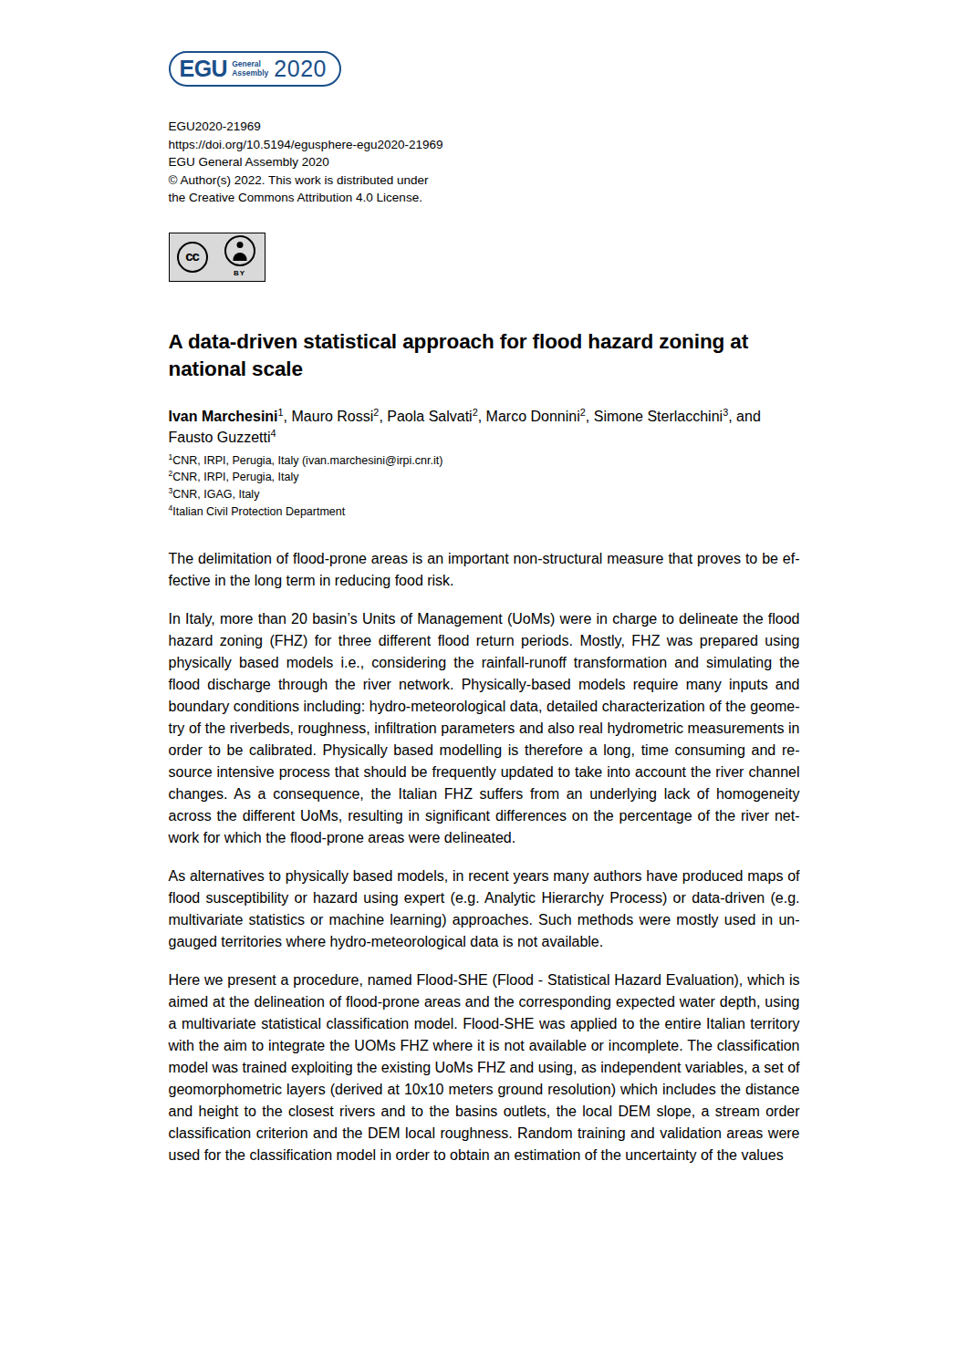EGU General
Assembly 2020
EGU2020-21969
https://doi.org/10.5194/egusphere-egu2020-21969
EGU General Assembly 2020
© Author(s) 2022. This work is distributed under
the Creative Commons Attribution 4.0 License.
| cc | BY |
A data-driven statistical approach for flood hazard zoning at national scale
Ivan Marchesini1, Mauro Rossi2, Paola Salvati2, Marco Donnini2, Simone Sterlacchini3, and Fausto Guzzetti4
1CNR, IRPI, Perugia, Italy (ivan.marchesini@irpi.cnr.it)
2CNR, IRPI, Perugia, Italy
3CNR, IGAG, Italy
4Italian Civil Protection Department
The delimitation of flood-prone areas is an important non-structural measure that proves to be effective in the long term in reducing food risk.
In Italy, more than 20 basin’s Units of Management (UoMs) were in charge to delineate the flood hazard zoning (FHZ) for three different flood return periods. Mostly, FHZ was prepared using physically based models i.e., considering the rainfall-runoff transformation and simulating the flood discharge through the river network. Physically-based models require many inputs and boundary conditions including: hydro-meteorological data, detailed characterization of the geometry of the riverbeds, roughness, infiltration parameters and also real hydrometric measurements in order to be calibrated. Physically based modelling is therefore a long, time consuming and resource intensive process that should be frequently updated to take into account the river channel changes. As a consequence, the Italian FHZ suffers from an underlying lack of homogeneity across the different UoMs, resulting in significant differences on the percentage of the river network for which the flood-prone areas were delineated.
As alternatives to physically based models, in recent years many authors have produced maps of flood susceptibility or hazard using expert (e.g. Analytic Hierarchy Process) or data-driven (e.g. multivariate statistics or machine learning) approaches. Such methods were mostly used in ungauged territories where hydro-meteorological data is not available.
Here we present a procedure, named Flood-SHE (Flood - Statistical Hazard Evaluation), which is aimed at the delineation of flood-prone areas and the corresponding expected water depth, using a multivariate statistical classification model. Flood-SHE was applied to the entire Italian territory with the aim to integrate the UOMs FHZ where it is not available or incomplete. The classification model was trained exploiting the existing UoMs FHZ and using, as independent variables, a set of geomorphometric layers (derived at 10x10 meters ground resolution) which includes the distance and height to the closest rivers and to the basins outlets, the local DEM slope, a stream order classification criterion and the DEM local roughness. Random training and validation areas were used for the classification model in order to obtain an estimation of the uncertainty of the values